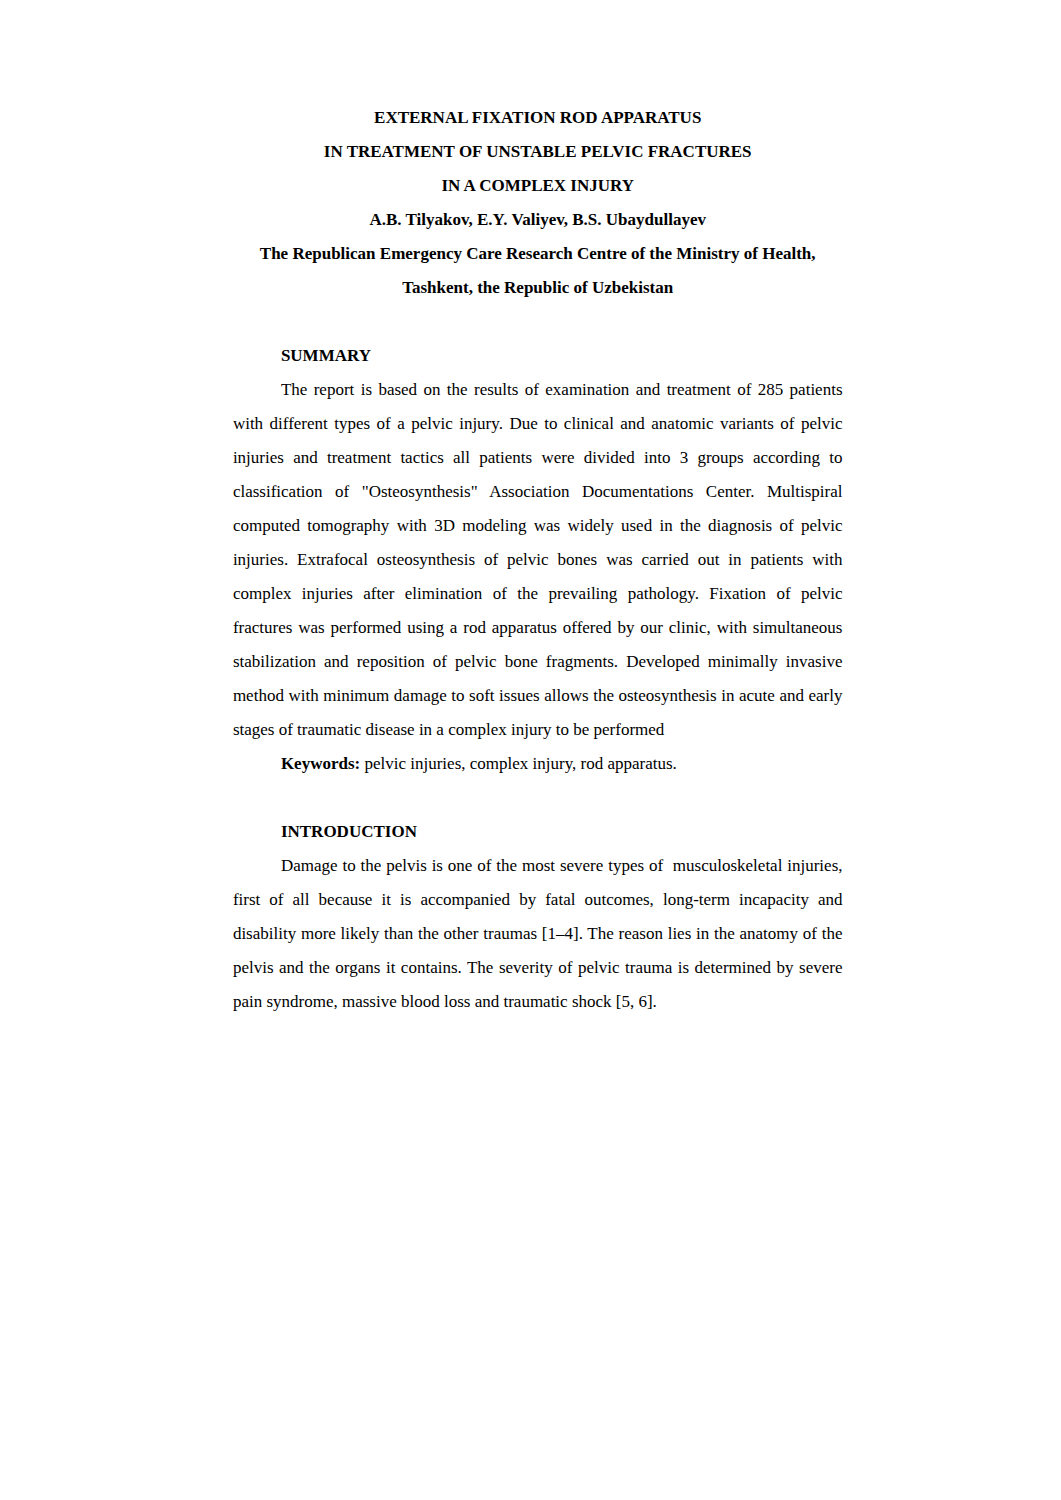EXTERNAL FIXATION ROD APPARATUS
IN TREATMENT OF UNSTABLE PELVIC FRACTURES
IN A COMPLEX INJURY
A.B. Tilyakov, E.Y. Valiyev, B.S. Ubaydullayev
The Republican Emergency Care Research Centre of the Ministry of Health,
Tashkent, the Republic of Uzbekistan
SUMMARY
The report is based on the results of examination and treatment of 285 patients with different types of a pelvic injury. Due to clinical and anatomic variants of pelvic injuries and treatment tactics all patients were divided into 3 groups according to classification of "Osteosynthesis" Association Documentations Center. Multispiral computed tomography with 3D modeling was widely used in the diagnosis of pelvic injuries. Extrafocal osteosynthesis of pelvic bones was carried out in patients with complex injuries after elimination of the prevailing pathology. Fixation of pelvic fractures was performed using a rod apparatus offered by our clinic, with simultaneous stabilization and reposition of pelvic bone fragments. Developed minimally invasive method with minimum damage to soft issues allows the osteosynthesis in acute and early stages of traumatic disease in a complex injury to be performed
Keywords: pelvic injuries, complex injury, rod apparatus.
INTRODUCTION
Damage to the pelvis is one of the most severe types of musculoskeletal injuries, first of all because it is accompanied by fatal outcomes, long-term incapacity and disability more likely than the other traumas [1–4]. The reason lies in the anatomy of the pelvis and the organs it contains. The severity of pelvic trauma is determined by severe pain syndrome, massive blood loss and traumatic shock [5, 6].